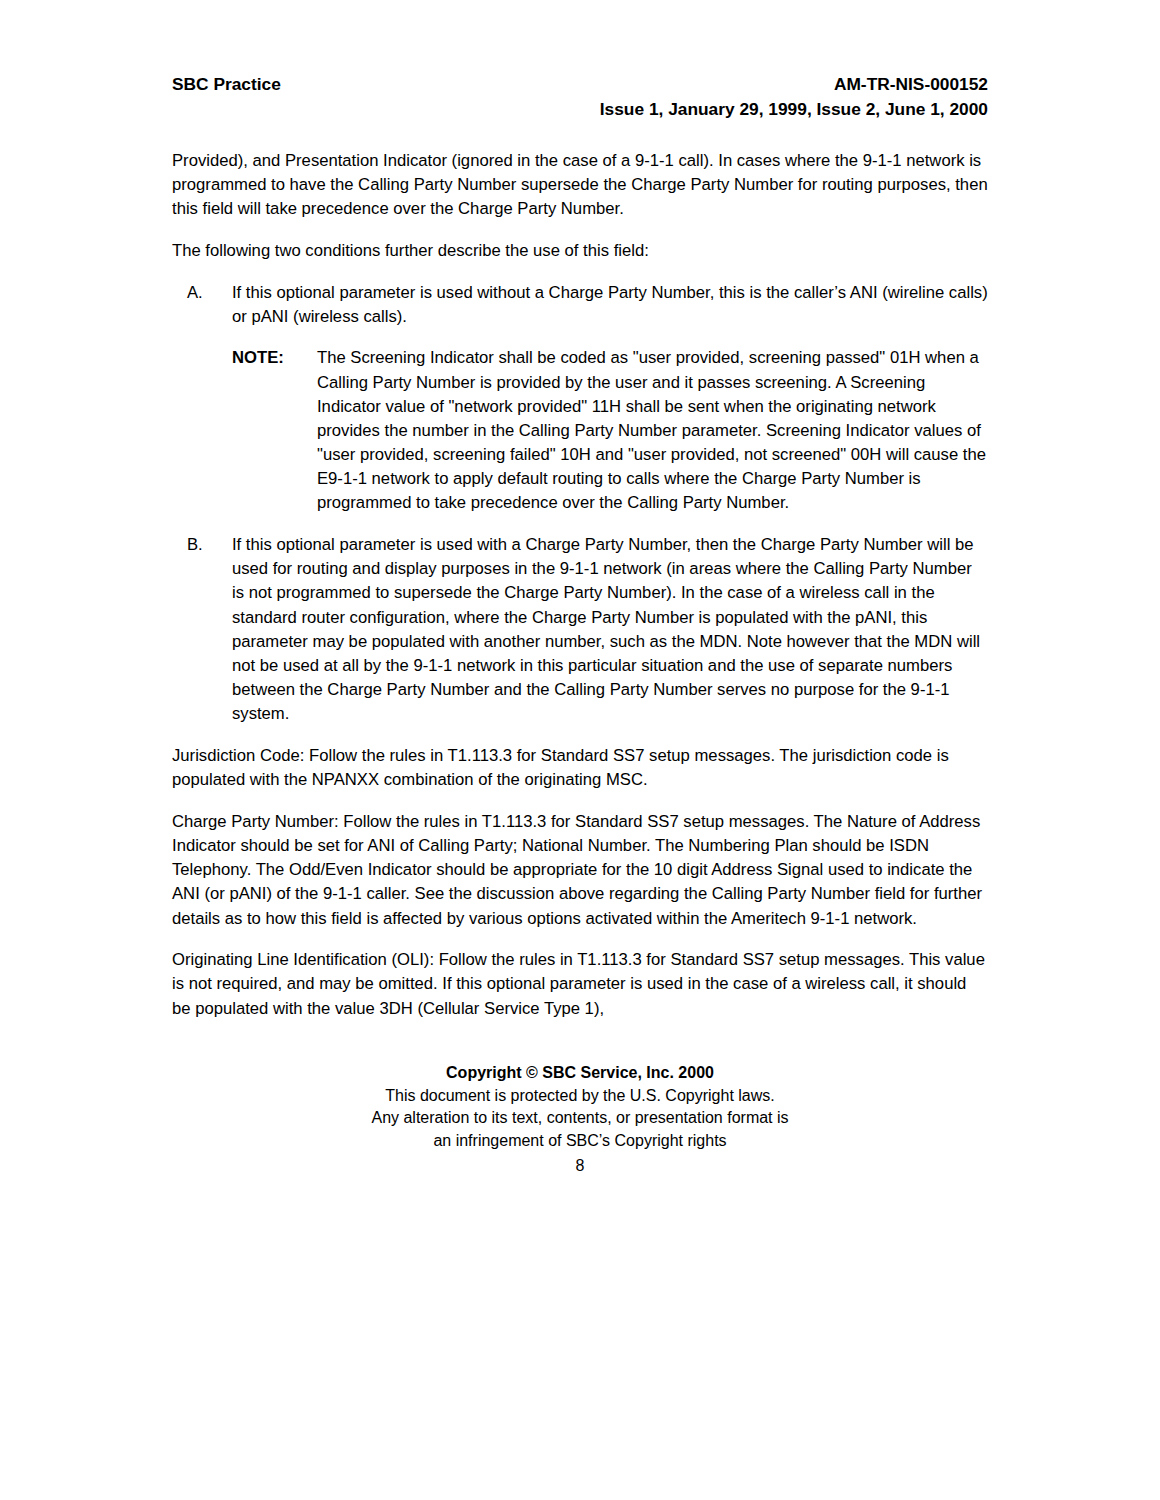SBC Practice
AM-TR-NIS-000152
Issue 1, January 29, 1999, Issue 2, June 1, 2000
Provided), and Presentation Indicator (ignored in the case of a 9-1-1 call). In cases where the 9-1-1 network is programmed to have the Calling Party Number supersede the Charge Party Number for routing purposes, then this field will take precedence over the Charge Party Number.
The following two conditions further describe the use of this field:
A. If this optional parameter is used without a Charge Party Number, this is the caller’s ANI (wireline calls) or pANI (wireless calls).
NOTE: The Screening Indicator shall be coded as "user provided, screening passed" 01H when a Calling Party Number is provided by the user and it passes screening. A Screening Indicator value of "network provided" 11H shall be sent when the originating network provides the number in the Calling Party Number parameter. Screening Indicator values of "user provided, screening failed" 10H and "user provided, not screened" 00H will cause the E9-1-1 network to apply default routing to calls where the Charge Party Number is programmed to take precedence over the Calling Party Number.
B. If this optional parameter is used with a Charge Party Number, then the Charge Party Number will be used for routing and display purposes in the 9-1-1 network (in areas where the Calling Party Number is not programmed to supersede the Charge Party Number). In the case of a wireless call in the standard router configuration, where the Charge Party Number is populated with the pANI, this parameter may be populated with another number, such as the MDN. Note however that the MDN will not be used at all by the 9-1-1 network in this particular situation and the use of separate numbers between the Charge Party Number and the Calling Party Number serves no purpose for the 9-1-1 system.
Jurisdiction Code: Follow the rules in T1.113.3 for Standard SS7 setup messages. The jurisdiction code is populated with the NPANXX combination of the originating MSC.
Charge Party Number: Follow the rules in T1.113.3 for Standard SS7 setup messages. The Nature of Address Indicator should be set for ANI of Calling Party; National Number. The Numbering Plan should be ISDN Telephony. The Odd/Even Indicator should be appropriate for the 10 digit Address Signal used to indicate the ANI (or pANI) of the 9-1-1 caller. See the discussion above regarding the Calling Party Number field for further details as to how this field is affected by various options activated within the Ameritech 9-1-1 network.
Originating Line Identification (OLI): Follow the rules in T1.113.3 for Standard SS7 setup messages. This value is not required, and may be omitted. If this optional parameter is used in the case of a wireless call, it should be populated with the value 3DH (Cellular Service Type 1),
Copyright © SBC Service, Inc. 2000
This document is protected by the U.S. Copyright laws.
Any alteration to its text, contents, or presentation format is
an infringement of SBC’s Copyright rights
8